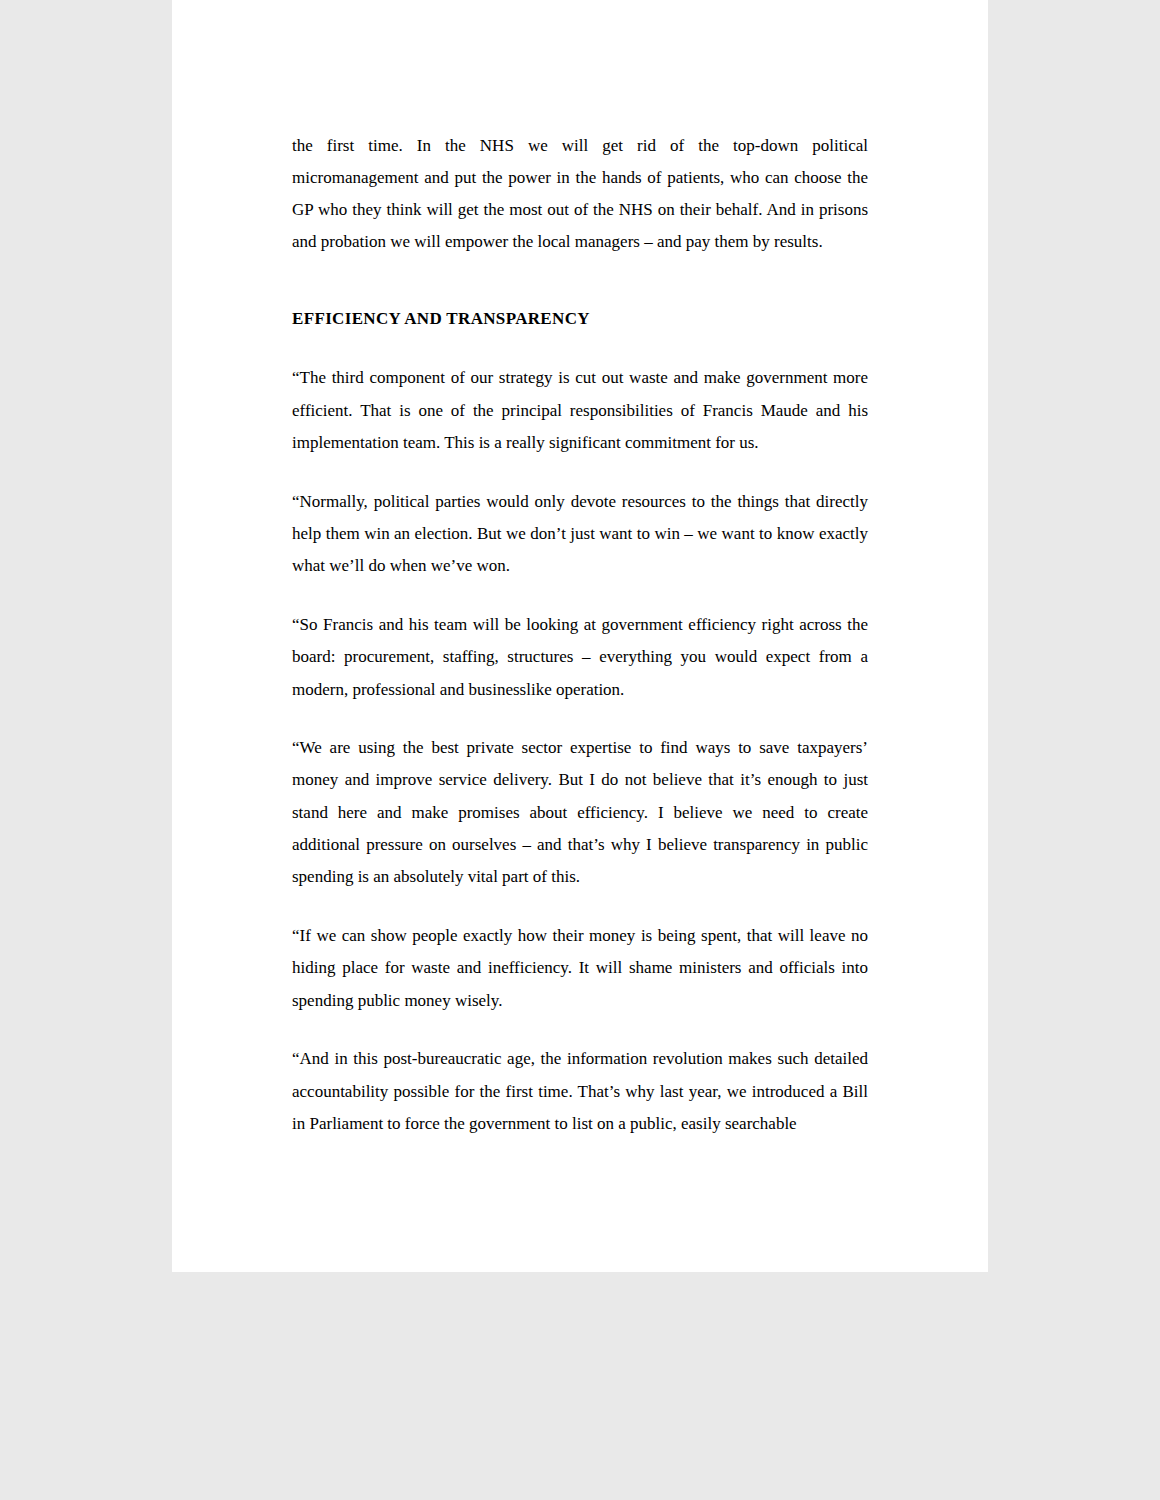the first time. In the NHS we will get rid of the top-down political micromanagement and put the power in the hands of patients, who can choose the GP who they think will get the most out of the NHS on their behalf. And in prisons and probation we will empower the local managers – and pay them by results.
EFFICIENCY AND TRANSPARENCY
“The third component of our strategy is cut out waste and make government more efficient. That is one of the principal responsibilities of Francis Maude and his implementation team. This is a really significant commitment for us.
“Normally, political parties would only devote resources to the things that directly help them win an election. But we don’t just want to win – we want to know exactly what we’ll do when we’ve won.
“So Francis and his team will be looking at government efficiency right across the board: procurement, staffing, structures – everything you would expect from a modern, professional and businesslike operation.
“We are using the best private sector expertise to find ways to save taxpayers’ money and improve service delivery. But I do not believe that it’s enough to just stand here and make promises about efficiency. I believe we need to create additional pressure on ourselves – and that’s why I believe transparency in public spending is an absolutely vital part of this.
“If we can show people exactly how their money is being spent, that will leave no hiding place for waste and inefficiency. It will shame ministers and officials into spending public money wisely.
“And in this post-bureaucratic age, the information revolution makes such detailed accountability possible for the first time. That’s why last year, we introduced a Bill in Parliament to force the government to list on a public, easily searchable